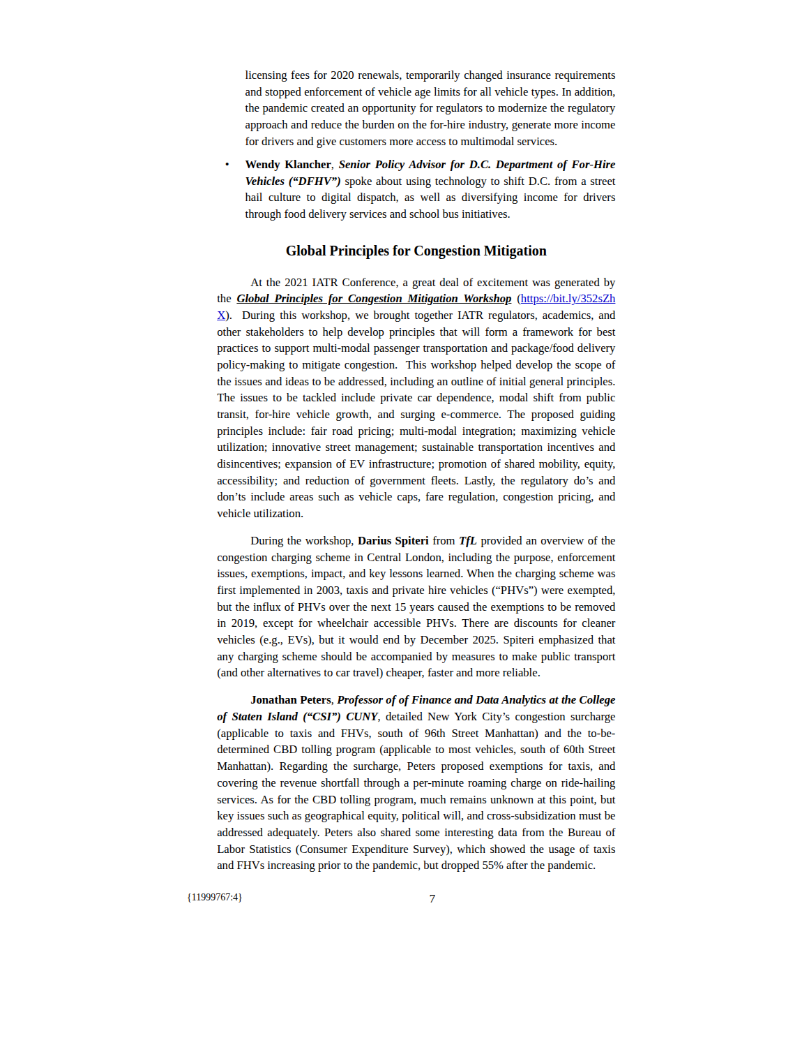licensing fees for 2020 renewals, temporarily changed insurance requirements and stopped enforcement of vehicle age limits for all vehicle types. In addition, the pandemic created an opportunity for regulators to modernize the regulatory approach and reduce the burden on the for-hire industry, generate more income for drivers and give customers more access to multimodal services.
Wendy Klancher, Senior Policy Advisor for D.C. Department of For-Hire Vehicles (“DFHV”) spoke about using technology to shift D.C. from a street hail culture to digital dispatch, as well as diversifying income for drivers through food delivery services and school bus initiatives.
Global Principles for Congestion Mitigation
At the 2021 IATR Conference, a great deal of excitement was generated by the Global Principles for Congestion Mitigation Workshop (https://bit.ly/352sZhX). During this workshop, we brought together IATR regulators, academics, and other stakeholders to help develop principles that will form a framework for best practices to support multi-modal passenger transportation and package/food delivery policy-making to mitigate congestion. This workshop helped develop the scope of the issues and ideas to be addressed, including an outline of initial general principles. The issues to be tackled include private car dependence, modal shift from public transit, for-hire vehicle growth, and surging e-commerce. The proposed guiding principles include: fair road pricing; multi-modal integration; maximizing vehicle utilization; innovative street management; sustainable transportation incentives and disincentives; expansion of EV infrastructure; promotion of shared mobility, equity, accessibility; and reduction of government fleets. Lastly, the regulatory do’s and don’ts include areas such as vehicle caps, fare regulation, congestion pricing, and vehicle utilization.
During the workshop, Darius Spiteri from TfL provided an overview of the congestion charging scheme in Central London, including the purpose, enforcement issues, exemptions, impact, and key lessons learned. When the charging scheme was first implemented in 2003, taxis and private hire vehicles (“PHVs”) were exempted, but the influx of PHVs over the next 15 years caused the exemptions to be removed in 2019, except for wheelchair accessible PHVs. There are discounts for cleaner vehicles (e.g., EVs), but it would end by December 2025. Spiteri emphasized that any charging scheme should be accompanied by measures to make public transport (and other alternatives to car travel) cheaper, faster and more reliable.
Jonathan Peters, Professor of of Finance and Data Analytics at the College of Staten Island (“CSI”) CUNY, detailed New York City’s congestion surcharge (applicable to taxis and FHVs, south of 96th Street Manhattan) and the to-be-determined CBD tolling program (applicable to most vehicles, south of 60th Street Manhattan). Regarding the surcharge, Peters proposed exemptions for taxis, and covering the revenue shortfall through a per-minute roaming charge on ride-hailing services. As for the CBD tolling program, much remains unknown at this point, but key issues such as geographical equity, political will, and cross-subsidization must be addressed adequately. Peters also shared some interesting data from the Bureau of Labor Statistics (Consumer Expenditure Survey), which showed the usage of taxis and FHVs increasing prior to the pandemic, but dropped 55% after the pandemic.
{11999767:4}
7